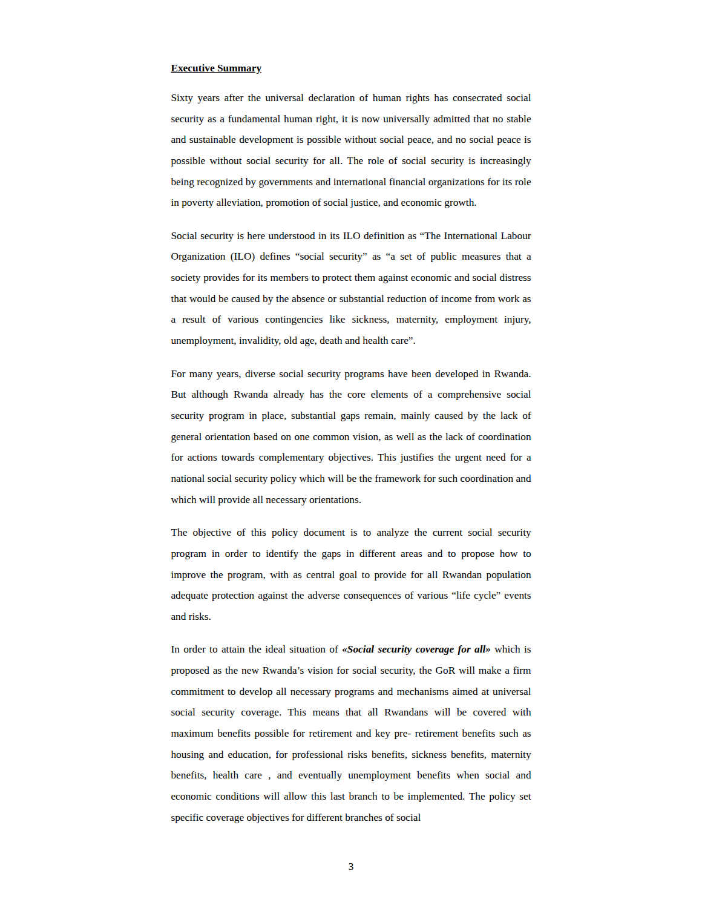Executive Summary
Sixty years after the universal declaration of human rights has consecrated social security as a fundamental human right, it is now universally admitted that no stable and sustainable development is possible without social peace, and no social peace is possible without social security for all. The role of social security is increasingly being recognized by governments and international financial organizations for its role in poverty alleviation, promotion of social justice, and economic growth.
Social security is here understood in its ILO definition as “The International Labour Organization (ILO) defines “social security” as “a set of public measures that a society provides for its members to protect them against economic and social distress that would be caused by the absence or substantial reduction of income from work as a result of various contingencies like sickness, maternity, employment injury, unemployment, invalidity, old age, death and health care”.
For many years, diverse social security programs have been developed in Rwanda. But although Rwanda already has the core elements of a comprehensive social security program in place, substantial gaps remain, mainly caused by the lack of general orientation based on one common vision, as well as the lack of coordination for actions towards complementary objectives. This justifies the urgent need for a national social security policy which will be the framework for such coordination and which will provide all necessary orientations.
The objective of this policy document is to analyze the current social security program in order to identify the gaps in different areas and to propose how to improve the program, with as central goal to provide for all Rwandan population adequate protection against the adverse consequences of various “life cycle” events and risks.
In order to attain the ideal situation of «Social security coverage for all» which is proposed as the new Rwanda’s vision for social security, the GoR will make a firm commitment to develop all necessary programs and mechanisms aimed at universal social security coverage. This means that all Rwandans will be covered with maximum benefits possible for retirement and key pre- retirement benefits such as housing and education, for professional risks benefits, sickness benefits, maternity benefits, health care , and eventually unemployment benefits when social and economic conditions will allow this last branch to be implemented. The policy set specific coverage objectives for different branches of social
3